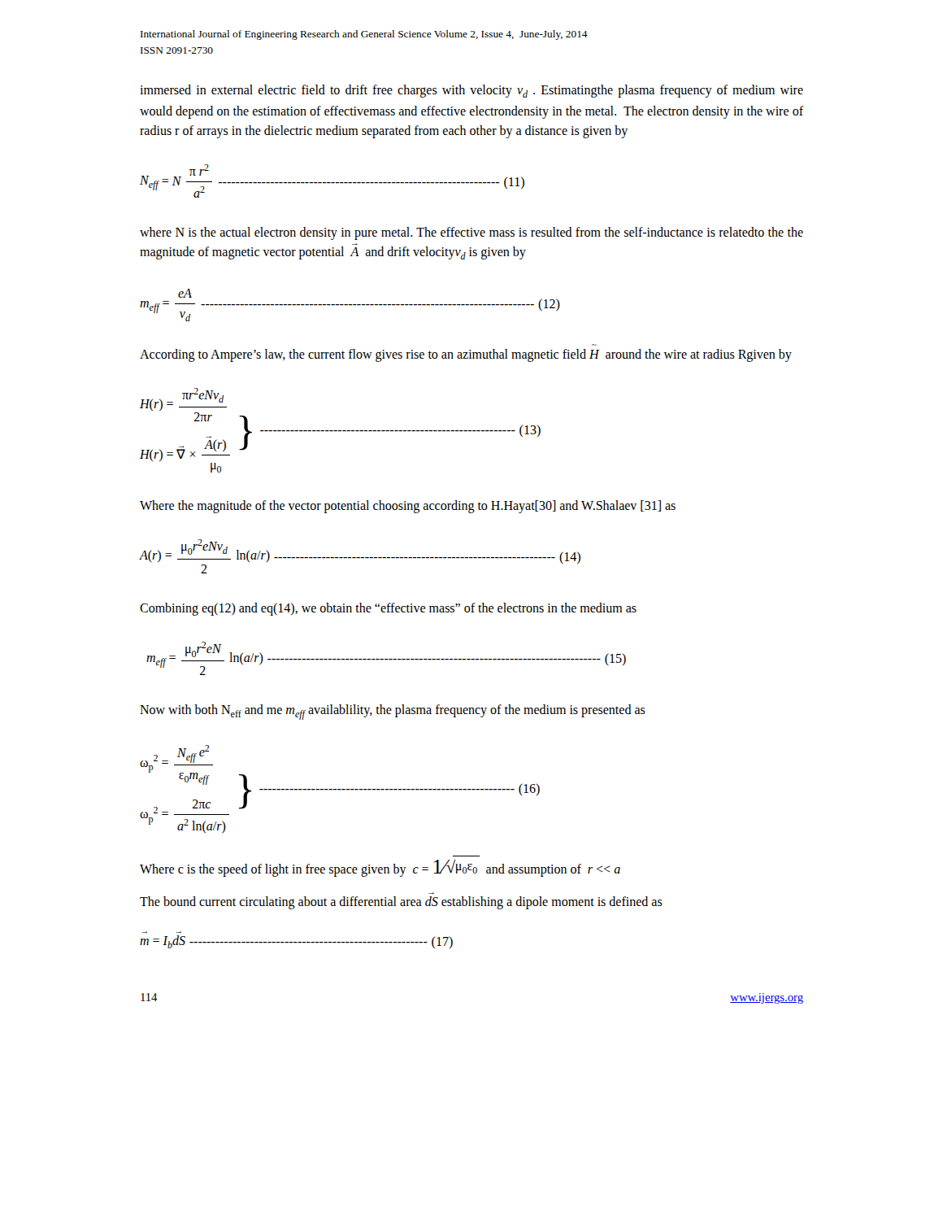International Journal of Engineering Research and General Science Volume 2, Issue 4, June-July, 2014
ISSN 2091-2730
immersed in external electric field to drift free charges with velocity vd . Estimatingthe plasma frequency of medium wire would depend on the estimation of effectivemass and effective electrondensity in the metal. The electron density in the wire of radius r of arrays in the dielectric medium separated from each other by a distance is given by
Neff = N π r2 a2 ----------------------------------------------------------------- (11)
where N is the actual electron density in pure metal. The effective mass is resulted from the self-inductance is relatedto the the magnitude of magnetic vector potential A and drift velocityvd is given by
meff = eA vd ----------------------------------------------------------------------------- (12)
According to Ampere’s law, the current flow gives rise to an azimuthal magnetic field H around the wire at radius Rgiven by
H(r) = πr2eNvd 2πr H(r) = ∇ × A(r) μ0 } ----------------------------------------------------------- (13)
Where the magnitude of the vector potential choosing according to H.Hayat[30] and W.Shalaev [31] as
A(r) = μ0r2eNvd 2 ln(a/r) ----------------------------------------------------------------- (14)
Combining eq(12) and eq(14), we obtain the “effective mass” of the electrons in the medium as
meff = μ0r2eN 2 ln(a/r) ----------------------------------------------------------------------------- (15)
Now with both Neff and me meff availablility, the plasma frequency of the medium is presented as
ωp2 = Neff e2 ε0meff ωp2 = 2πc a2 ln(a/r) } ----------------------------------------------------------- (16)
Where c is the speed of light in free space given by c = 1⁄μ0ε0 and assumption of r << a
The bound current circulating about a differential area dS establishing a dipole moment is defined as
m = Ib dS ------------------------------------------------------- (17)
114 www.ijergs.org